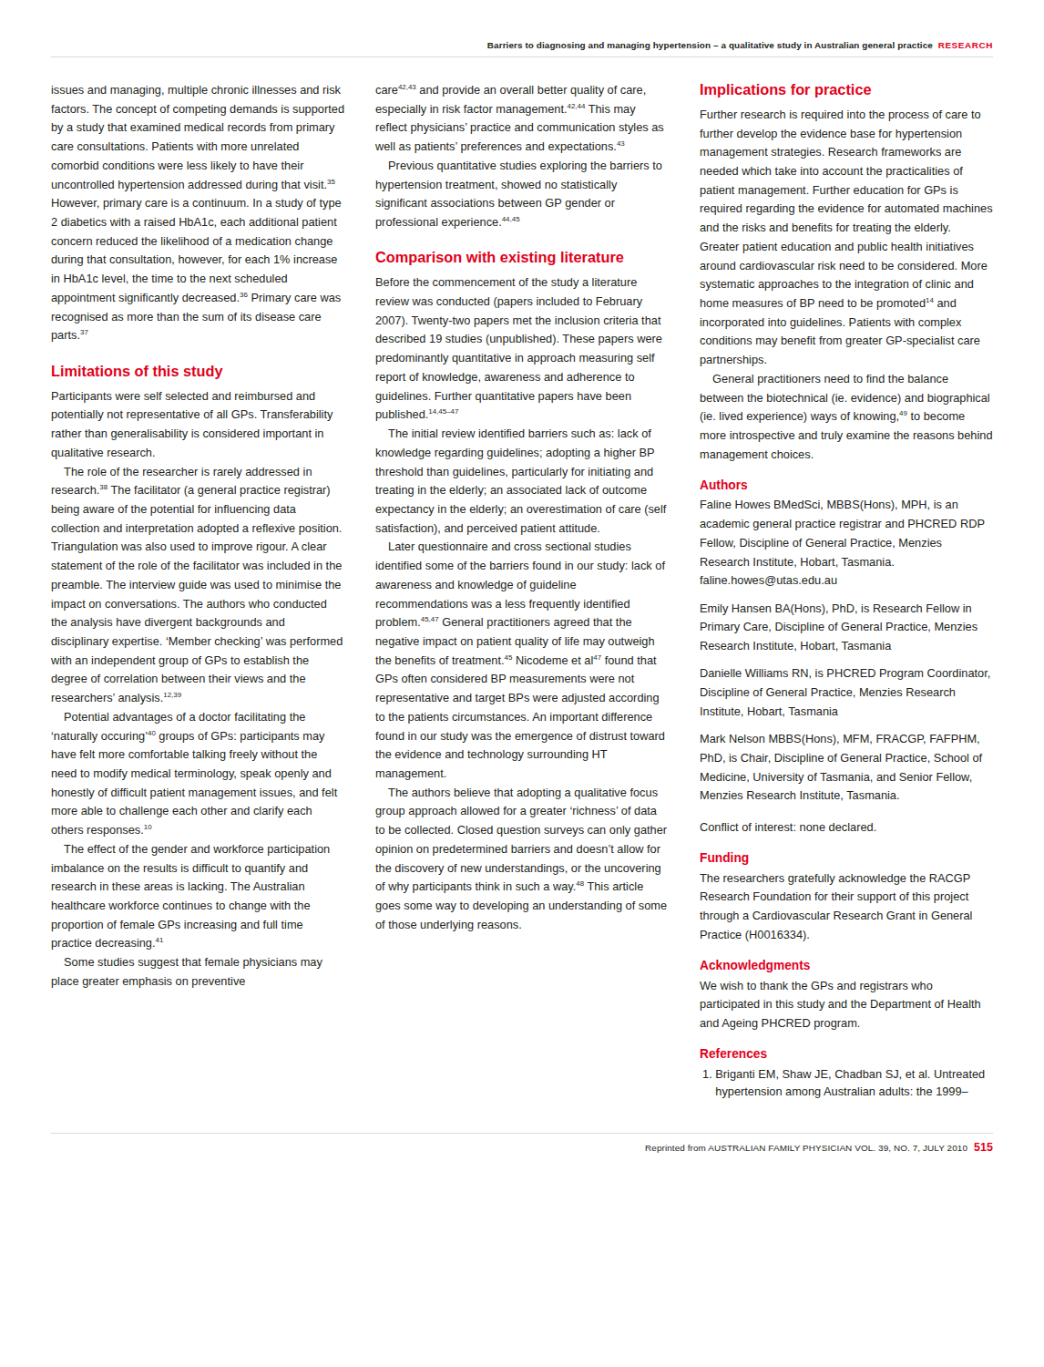Barriers to diagnosing and managing hypertension – a qualitative study in Australian general practice RESEARCH
issues and managing, multiple chronic illnesses and risk factors. The concept of competing demands is supported by a study that examined medical records from primary care consultations. Patients with more unrelated comorbid conditions were less likely to have their uncontrolled hypertension addressed during that visit.35 However, primary care is a continuum. In a study of type 2 diabetics with a raised HbA1c, each additional patient concern reduced the likelihood of a medication change during that consultation, however, for each 1% increase in HbA1c level, the time to the next scheduled appointment significantly decreased.36 Primary care was recognised as more than the sum of its disease care parts.37
Limitations of this study
Participants were self selected and reimbursed and potentially not representative of all GPs. Transferability rather than generalisability is considered important in qualitative research.
The role of the researcher is rarely addressed in research.38 The facilitator (a general practice registrar) being aware of the potential for influencing data collection and interpretation adopted a reflexive position. Triangulation was also used to improve rigour. A clear statement of the role of the facilitator was included in the preamble. The interview guide was used to minimise the impact on conversations. The authors who conducted the analysis have divergent backgrounds and disciplinary expertise. ‘Member checking’ was performed with an independent group of GPs to establish the degree of correlation between their views and the researchers’ analysis.12,39
Potential advantages of a doctor facilitating the ‘naturally occuring’40 groups of GPs: participants may have felt more comfortable talking freely without the need to modify medical terminology, speak openly and honestly of difficult patient management issues, and felt more able to challenge each other and clarify each others responses.10
The effect of the gender and workforce participation imbalance on the results is difficult to quantify and research in these areas is lacking. The Australian healthcare workforce continues to change with the proportion of female GPs increasing and full time practice decreasing.41
Some studies suggest that female physicians may place greater emphasis on preventive
care42,43 and provide an overall better quality of care, especially in risk factor management.42,44 This may reflect physicians’ practice and communication styles as well as patients’ preferences and expectations.43
Previous quantitative studies exploring the barriers to hypertension treatment, showed no statistically significant associations between GP gender or professional experience.44,45
Comparison with existing literature
Before the commencement of the study a literature review was conducted (papers included to February 2007). Twenty-two papers met the inclusion criteria that described 19 studies (unpublished). These papers were predominantly quantitative in approach measuring self report of knowledge, awareness and adherence to guidelines. Further quantitative papers have been published.14,45–47
The initial review identified barriers such as: lack of knowledge regarding guidelines; adopting a higher BP threshold than guidelines, particularly for initiating and treating in the elderly; an associated lack of outcome expectancy in the elderly; an overestimation of care (self satisfaction), and perceived patient attitude.
Later questionnaire and cross sectional studies identified some of the barriers found in our study: lack of awareness and knowledge of guideline recommendations was a less frequently identified problem.45,47 General practitioners agreed that the negative impact on patient quality of life may outweigh the benefits of treatment.45 Nicodeme et al47 found that GPs often considered BP measurements were not representative and target BPs were adjusted according to the patients circumstances. An important difference found in our study was the emergence of distrust toward the evidence and technology surrounding HT management.
The authors believe that adopting a qualitative focus group approach allowed for a greater ‘richness’ of data to be collected. Closed question surveys can only gather opinion on predetermined barriers and doesn’t allow for the discovery of new understandings, or the uncovering of why participants think in such a way.48 This article goes some way to developing an understanding of some of those underlying reasons.
Implications for practice
Further research is required into the process of care to further develop the evidence base for hypertension management strategies. Research frameworks are needed which take into account the practicalities of patient management. Further education for GPs is required regarding the evidence for automated machines and the risks and benefits for treating the elderly. Greater patient education and public health initiatives around cardiovascular risk need to be considered. More systematic approaches to the integration of clinic and home measures of BP need to be promoted14 and incorporated into guidelines. Patients with complex conditions may benefit from greater GP-specialist care partnerships.
General practitioners need to find the balance between the biotechnical (ie. evidence) and biographical (ie. lived experience) ways of knowing,49 to become more introspective and truly examine the reasons behind management choices.
Authors
Faline Howes BMedSci, MBBS(Hons), MPH, is an academic general practice registrar and PHCRED RDP Fellow, Discipline of General Practice, Menzies Research Institute, Hobart, Tasmania. faline.howes@utas.edu.au
Emily Hansen BA(Hons), PhD, is Research Fellow in Primary Care, Discipline of General Practice, Menzies Research Institute, Hobart, Tasmania
Danielle Williams RN, is PHCRED Program Coordinator, Discipline of General Practice, Menzies Research Institute, Hobart, Tasmania
Mark Nelson MBBS(Hons), MFM, FRACGP, FAFPHM, PhD, is Chair, Discipline of General Practice, School of Medicine, University of Tasmania, and Senior Fellow, Menzies Research Institute, Tasmania.
Conflict of interest: none declared.
Funding
The researchers gratefully acknowledge the RACGP Research Foundation for their support of this project through a Cardiovascular Research Grant in General Practice (H0016334).
Acknowledgments
We wish to thank the GPs and registrars who participated in this study and the Department of Health and Ageing PHCRED program.
References
Briganti EM, Shaw JE, Chadban SJ, et al. Untreated hypertension among Australian adults: the 1999–
Reprinted from AUSTRALIAN FAMILY PHYSICIAN VOL. 39, NO. 7, JULY 2010 515